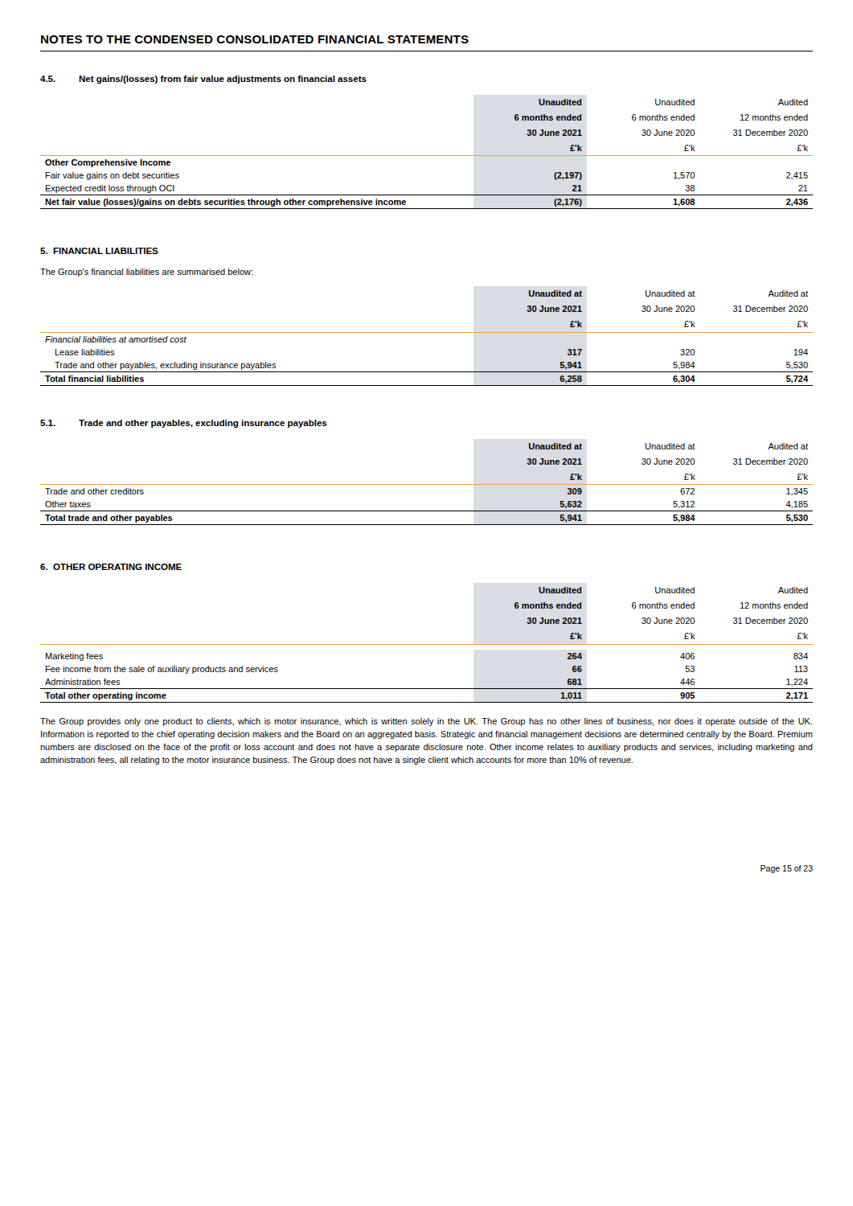NOTES TO THE CONDENSED CONSOLIDATED FINANCIAL STATEMENTS
4.5. Net gains/(losses) from fair value adjustments on financial assets
| | Unaudited | Unaudited | Audited |
| | 6 months ended | 6 months ended | 12 months ended |
| | 30 June 2021 | 30 June 2020 | 31 December 2020 |
| | £'k | £'k | £'k |
| Other Comprehensive Income | | | |
| Fair value gains on debt securities | (2,197) | 1,570 | 2,415 |
| Expected credit loss through OCI | 21 | 38 | 21 |
| Net fair value (losses)/gains on debts securities through other comprehensive income | (2,176) | 1,608 | 2,436 |
5. FINANCIAL LIABILITIES
The Group's financial liabilities are summarised below:
| | Unaudited at | Unaudited at | Audited at |
| | 30 June 2021 | 30 June 2020 | 31 December 2020 |
| | £'k | £'k | £'k |
| Financial liabilities at amortised cost | | | |
| Lease liabilities | 317 | 320 | 194 |
| Trade and other payables, excluding insurance payables | 5,941 | 5,984 | 5,530 |
| Total financial liabilities | 6,258 | 6,304 | 5,724 |
5.1. Trade and other payables, excluding insurance payables
| | Unaudited at | Unaudited at | Audited at |
| | 30 June 2021 | 30 June 2020 | 31 December 2020 |
| | £'k | £'k | £'k |
| Trade and other creditors | 309 | 672 | 1,345 |
| Other taxes | 5,632 | 5,312 | 4,185 |
| Total trade and other payables | 5,941 | 5,984 | 5,530 |
6. OTHER OPERATING INCOME
| | Unaudited | Unaudited | Audited |
| | 6 months ended | 6 months ended | 12 months ended |
| | 30 June 2021 | 30 June 2020 | 31 December 2020 |
| | £'k | £'k | £'k |
| Marketing fees | 264 | 406 | 834 |
| Fee income from the sale of auxiliary products and services | 66 | 53 | 113 |
| Administration fees | 681 | 446 | 1,224 |
| Total other operating income | 1,011 | 905 | 2,171 |
The Group provides only one product to clients, which is motor insurance, which is written solely in the UK. The Group has no other lines of business, nor does it operate outside of the UK. Information is reported to the chief operating decision makers and the Board on an aggregated basis. Strategic and financial management decisions are determined centrally by the Board. Premium numbers are disclosed on the face of the profit or loss account and does not have a separate disclosure note. Other income relates to auxiliary products and services, including marketing and administration fees, all relating to the motor insurance business. The Group does not have a single client which accounts for more than 10% of revenue.
Page 15 of 23